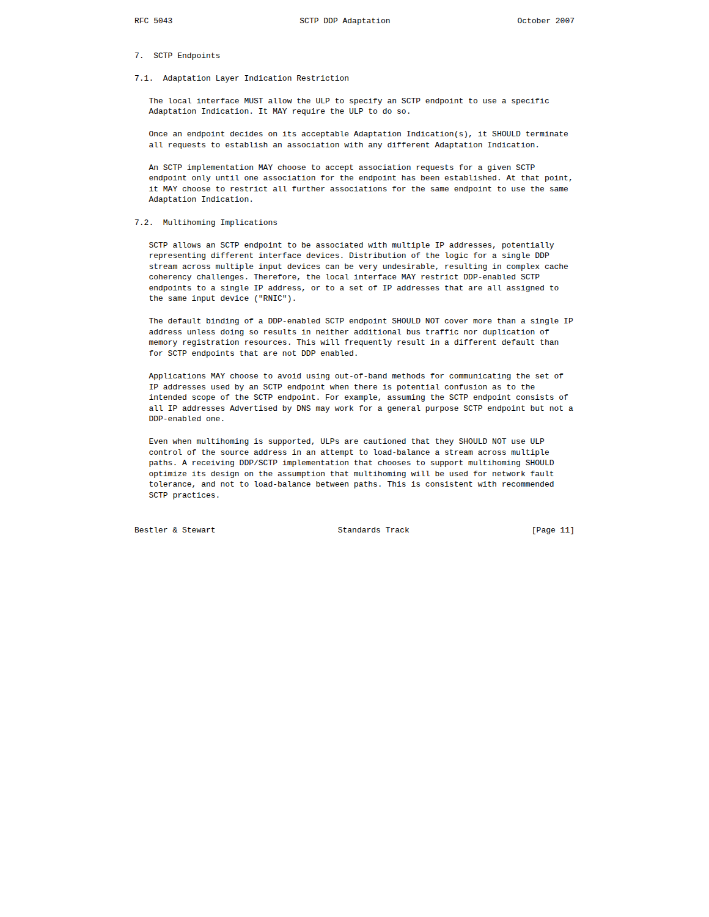RFC 5043 SCTP DDP Adaptation October 2007
7. SCTP Endpoints
7.1. Adaptation Layer Indication Restriction
The local interface MUST allow the ULP to specify an SCTP endpoint to use a specific Adaptation Indication. It MAY require the ULP to do so.
Once an endpoint decides on its acceptable Adaptation Indication(s), it SHOULD terminate all requests to establish an association with any different Adaptation Indication.
An SCTP implementation MAY choose to accept association requests for a given SCTP endpoint only until one association for the endpoint has been established. At that point, it MAY choose to restrict all further associations for the same endpoint to use the same Adaptation Indication.
7.2. Multihoming Implications
SCTP allows an SCTP endpoint to be associated with multiple IP addresses, potentially representing different interface devices. Distribution of the logic for a single DDP stream across multiple input devices can be very undesirable, resulting in complex cache coherency challenges. Therefore, the local interface MAY restrict DDP-enabled SCTP endpoints to a single IP address, or to a set of IP addresses that are all assigned to the same input device ("RNIC").
The default binding of a DDP-enabled SCTP endpoint SHOULD NOT cover more than a single IP address unless doing so results in neither additional bus traffic nor duplication of memory registration resources. This will frequently result in a different default than for SCTP endpoints that are not DDP enabled.
Applications MAY choose to avoid using out-of-band methods for communicating the set of IP addresses used by an SCTP endpoint when there is potential confusion as to the intended scope of the SCTP endpoint. For example, assuming the SCTP endpoint consists of all IP addresses Advertised by DNS may work for a general purpose SCTP endpoint but not a DDP-enabled one.
Even when multihoming is supported, ULPs are cautioned that they SHOULD NOT use ULP control of the source address in an attempt to load-balance a stream across multiple paths. A receiving DDP/SCTP implementation that chooses to support multihoming SHOULD optimize its design on the assumption that multihoming will be used for network fault tolerance, and not to load-balance between paths. This is consistent with recommended SCTP practices.
Bestler & Stewart Standards Track [Page 11]